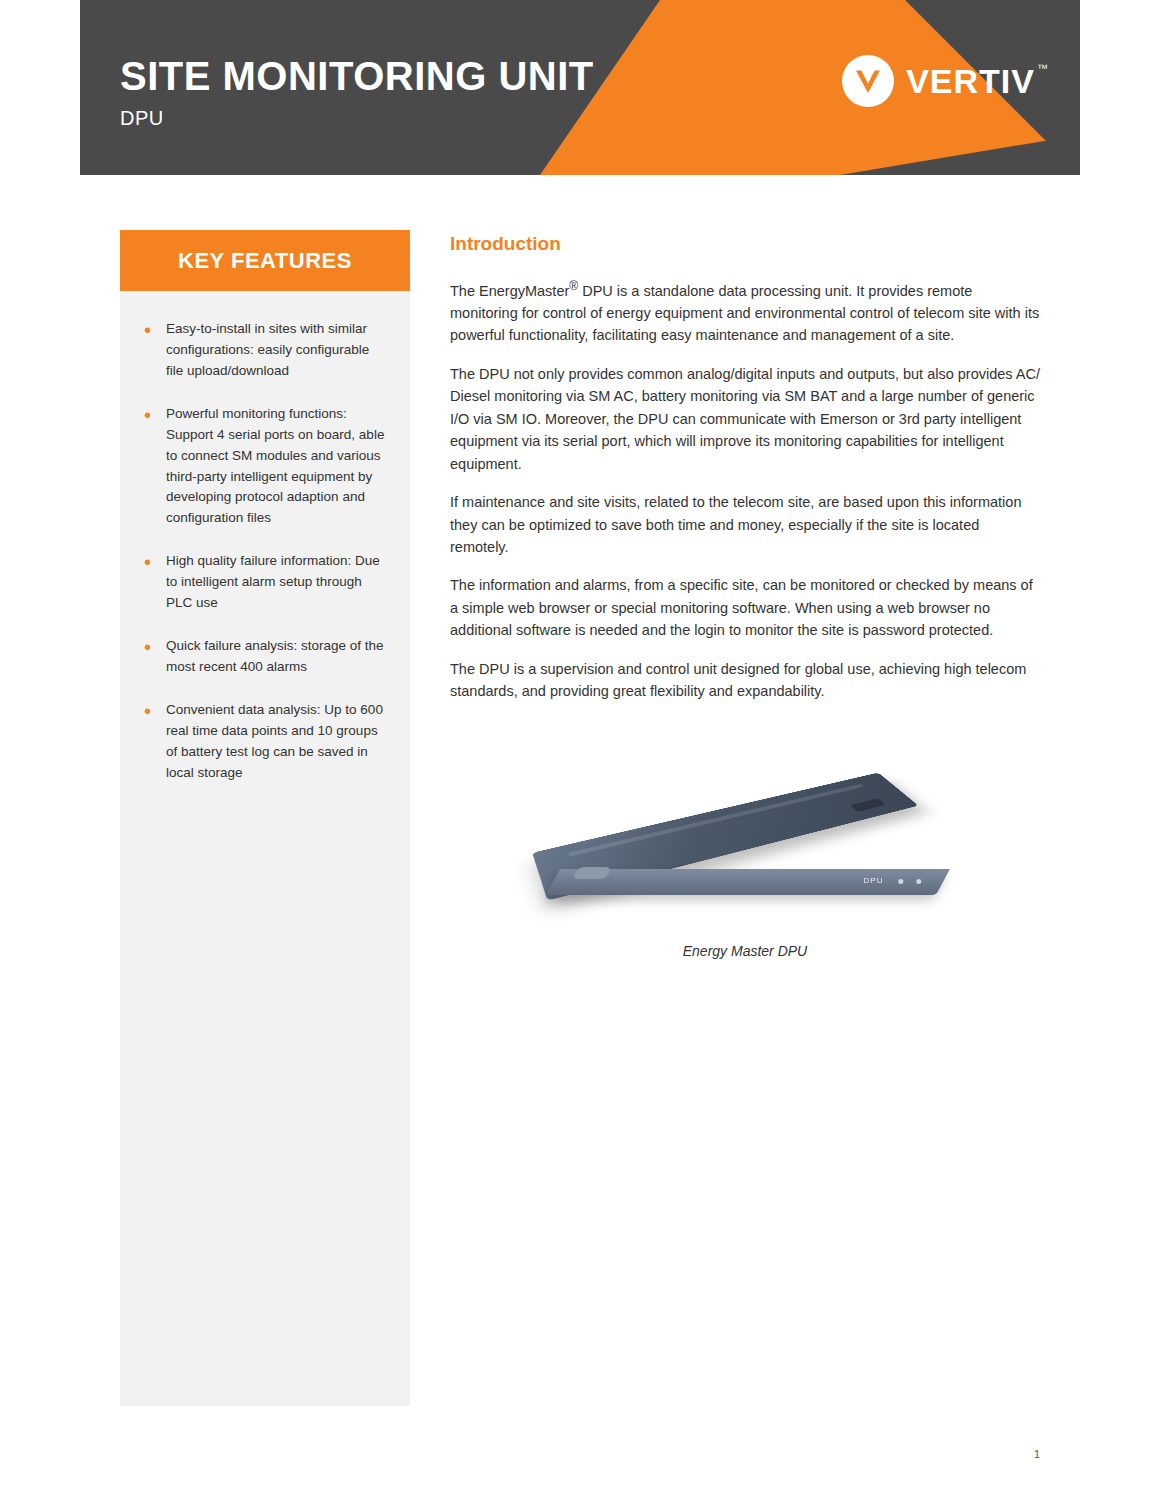SITE MONITORING UNIT
DPU
VERTIV™
KEY FEATURES
Easy-to-install in sites with similar configurations: easily configurable file upload/download
Powerful monitoring functions: Support 4 serial ports on board, able to connect SM modules and various third-party intelligent equipment by developing protocol adaption and configuration files
High quality failure information: Due to intelligent alarm setup through PLC use
Quick failure analysis: storage of the most recent 400 alarms
Convenient data analysis: Up to 600 real time data points and 10 groups of battery test log can be saved in local storage
Introduction
The EnergyMaster® DPU is a standalone data processing unit. It provides remote monitoring for control of energy equipment and environmental control of telecom site with its powerful functionality, facilitating easy maintenance and management of a site.
The DPU not only provides common analog/digital inputs and outputs, but also provides AC/ Diesel monitoring via SM AC, battery monitoring via SM BAT and a large number of generic I/O via SM IO. Moreover, the DPU can communicate with Emerson or 3rd party intelligent equipment via its serial port, which will improve its monitoring capabilities for intelligent equipment.
If maintenance and site visits, related to the telecom site, are based upon this information they can be optimized to save both time and money, especially if the site is located remotely.
The information and alarms, from a specific site, can be monitored or checked by means of a simple web browser or special monitoring software. When using a web browser no additional software is needed and the login to monitor the site is password protected.
The DPU is a supervision and control unit designed for global use, achieving high telecom standards, and providing great flexibility and expandability.
DPU
Energy Master DPU
1